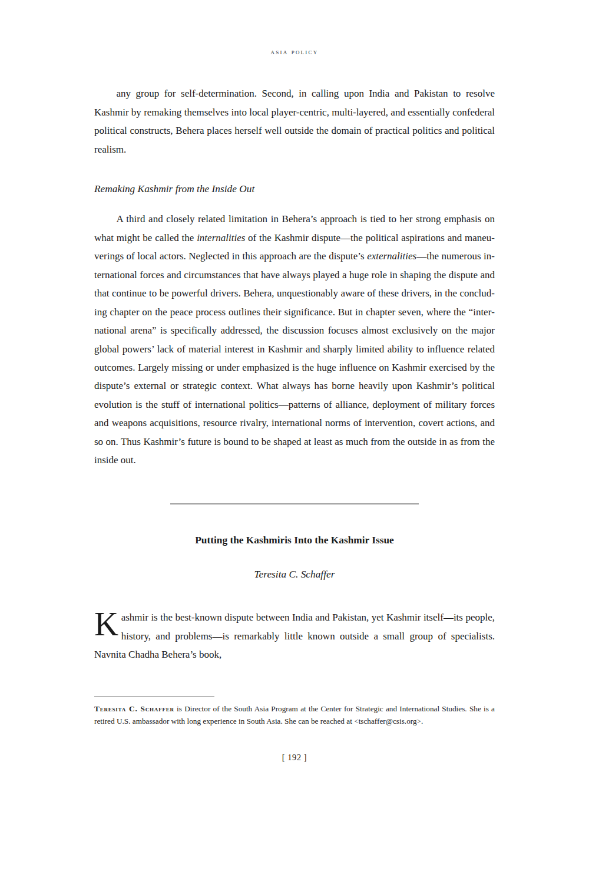asia policy
any group for self-determination. Second, in calling upon India and Pakistan to resolve Kashmir by remaking themselves into local player-centric, multi-layered, and essentially confederal political constructs, Behera places herself well outside the domain of practical politics and political realism.
Remaking Kashmir from the Inside Out
A third and closely related limitation in Behera’s approach is tied to her strong emphasis on what might be called the internalities of the Kashmir dispute—the political aspirations and maneuverings of local actors. Neglected in this approach are the dispute’s externalities—the numerous international forces and circumstances that have always played a huge role in shaping the dispute and that continue to be powerful drivers. Behera, unquestionably aware of these drivers, in the concluding chapter on the peace process outlines their significance. But in chapter seven, where the “international arena” is specifically addressed, the discussion focuses almost exclusively on the major global powers’ lack of material interest in Kashmir and sharply limited ability to influence related outcomes. Largely missing or under emphasized is the huge influence on Kashmir exercised by the dispute’s external or strategic context. What always has borne heavily upon Kashmir’s political evolution is the stuff of international politics—patterns of alliance, deployment of military forces and weapons acquisitions, resource rivalry, international norms of intervention, covert actions, and so on. Thus Kashmir’s future is bound to be shaped at least as much from the outside in as from the inside out.
Putting the Kashmiris Into the Kashmir Issue
Teresita C. Schaffer
Kashmir is the best-known dispute between India and Pakistan, yet Kashmir itself—its people, history, and problems—is remarkably little known outside a small group of specialists. Navnita Chadha Behera’s book,
Teresita C. Schaffer is Director of the South Asia Program at the Center for Strategic and International Studies. She is a retired U.S. ambassador with long experience in South Asia. She can be reached at <tschaffer@csis.org>.
[ 192 ]